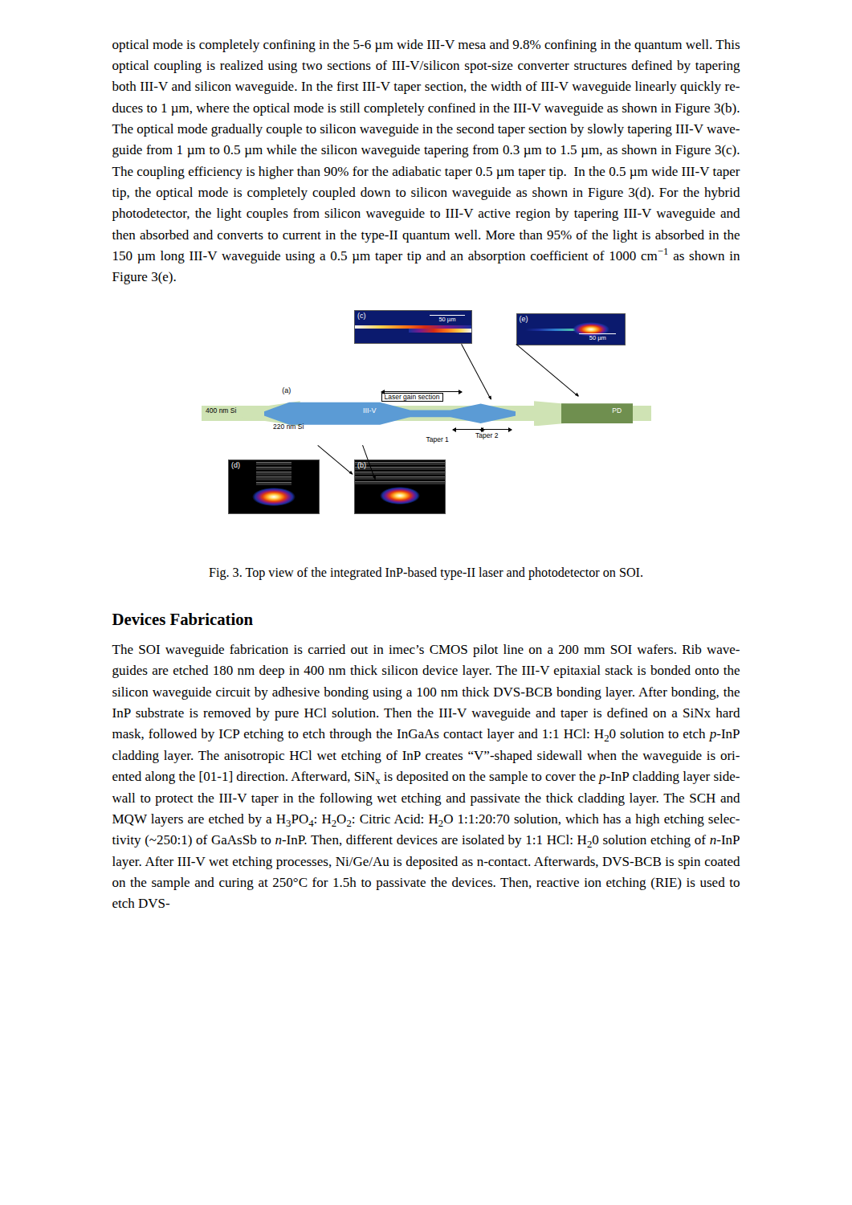optical mode is completely confining in the 5-6 µm wide III-V mesa and 9.8% confining in the quantum well. This optical coupling is realized using two sections of III-V/silicon spot-size converter structures defined by tapering both III-V and silicon waveguide. In the first III-V taper section, the width of III-V waveguide linearly quickly reduces to 1 µm, where the optical mode is still completely confined in the III-V waveguide as shown in Figure 3(b). The optical mode gradually couple to silicon waveguide in the second taper section by slowly tapering III-V waveguide from 1 µm to 0.5 µm while the silicon waveguide tapering from 0.3 µm to 1.5 µm, as shown in Figure 3(c). The coupling efficiency is higher than 90% for the adiabatic taper 0.5 µm taper tip. In the 0.5 µm wide III-V taper tip, the optical mode is completely coupled down to silicon waveguide as shown in Figure 3(d). For the hybrid photodetector, the light couples from silicon waveguide to III-V active region by tapering III-V waveguide and then absorbed and converts to current in the type-II quantum well. More than 95% of the light is absorbed in the 150 µm long III-V waveguide using a 0.5 µm taper tip and an absorption coefficient of 1000 cm−1 as shown in Figure 3(e).
(c) 50 µm
(e) 50 µm
III-V PD (a) 400 nm Si 220 nm Si Laser gain section Taper 1 Taper 2
(d)
(b)
Fig. 3. Top view of the integrated InP-based type-II laser and photodetector on SOI.
Devices Fabrication
The SOI waveguide fabrication is carried out in imec’s CMOS pilot line on a 200 mm SOI wafers. Rib waveguides are etched 180 nm deep in 400 nm thick silicon device layer. The III-V epitaxial stack is bonded onto the silicon waveguide circuit by adhesive bonding using a 100 nm thick DVS-BCB bonding layer. After bonding, the InP substrate is removed by pure HCl solution. Then the III-V waveguide and taper is defined on a SiNx hard mask, followed by ICP etching to etch through the InGaAs contact layer and 1:1 HCl: H20 solution to etch p-InP cladding layer. The anisotropic HCl wet etching of InP creates “V”-shaped sidewall when the waveguide is oriented along the [01-1] direction. Afterward, SiNx is deposited on the sample to cover the p-InP cladding layer sidewall to protect the III-V taper in the following wet etching and passivate the thick cladding layer. The SCH and MQW layers are etched by a H3PO4: H2O2: Citric Acid: H2O 1:1:20:70 solution, which has a high etching selectivity (~250:1) of GaAsSb to n-InP. Then, different devices are isolated by 1:1 HCl: H20 solution etching of n-InP layer. After III-V wet etching processes, Ni/Ge/Au is deposited as n-contact. Afterwards, DVS-BCB is spin coated on the sample and curing at 250°C for 1.5h to passivate the devices. Then, reactive ion etching (RIE) is used to etch DVS-